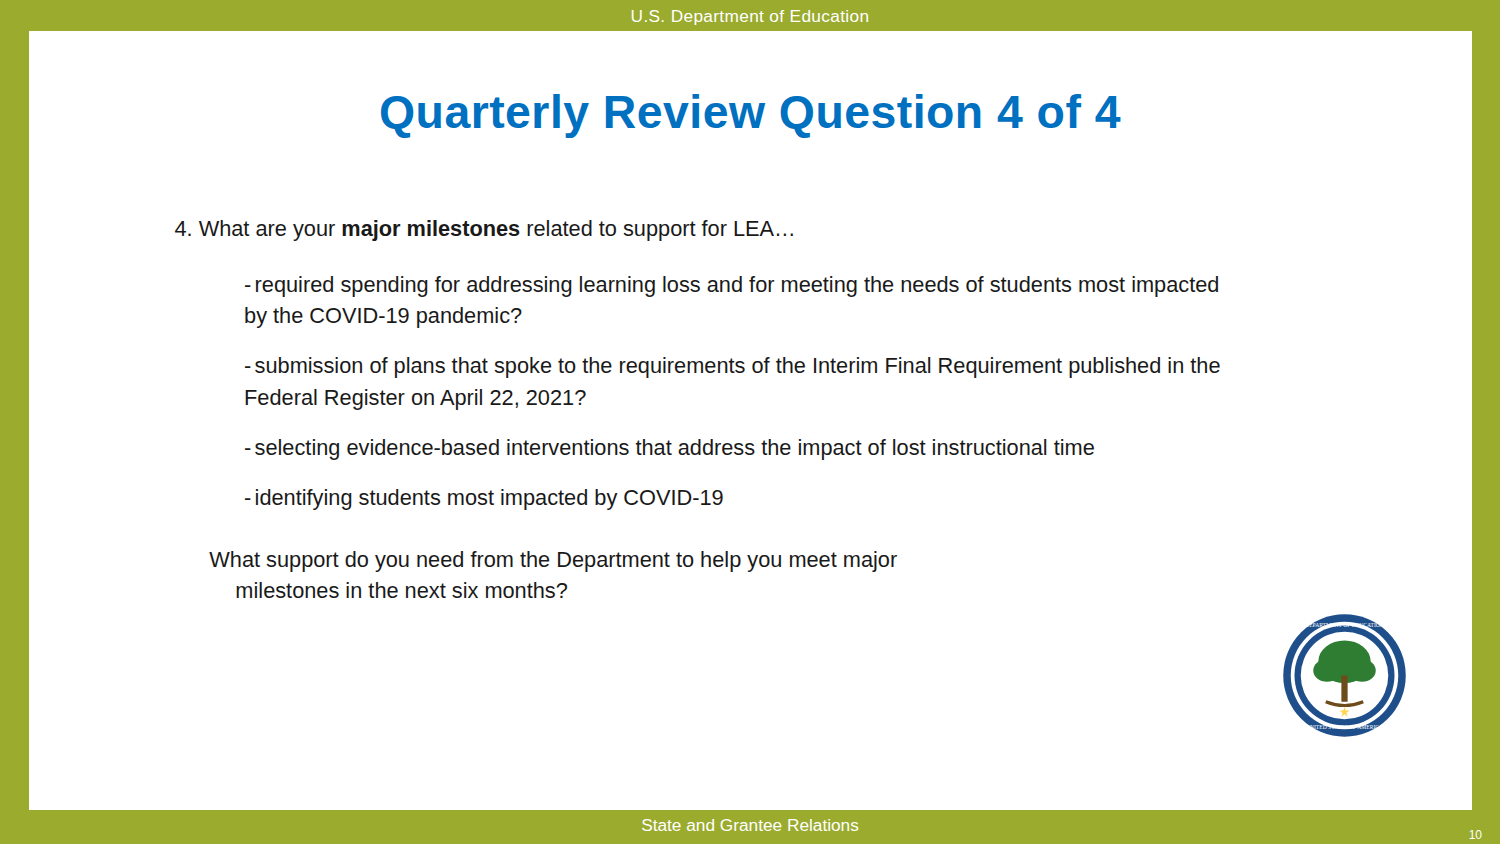U.S. Department of Education
Quarterly Review Question 4 of 4
4. What are your major milestones related to support for LEA…
required spending for addressing learning loss and for meeting the needs of students most impacted by the COVID-19 pandemic?
submission of plans that spoke to the requirements of the Interim Final Requirement published in the Federal Register on April 22, 2021?
selecting evidence-based interventions that address the impact of lost instructional time
identifying students most impacted by COVID-19
What support do you need from the Department to help you meet major milestones in the next six months?
DEPARTMENT OF EDUCATION UNITED STATES OF AMERICA
State and Grantee Relations 10